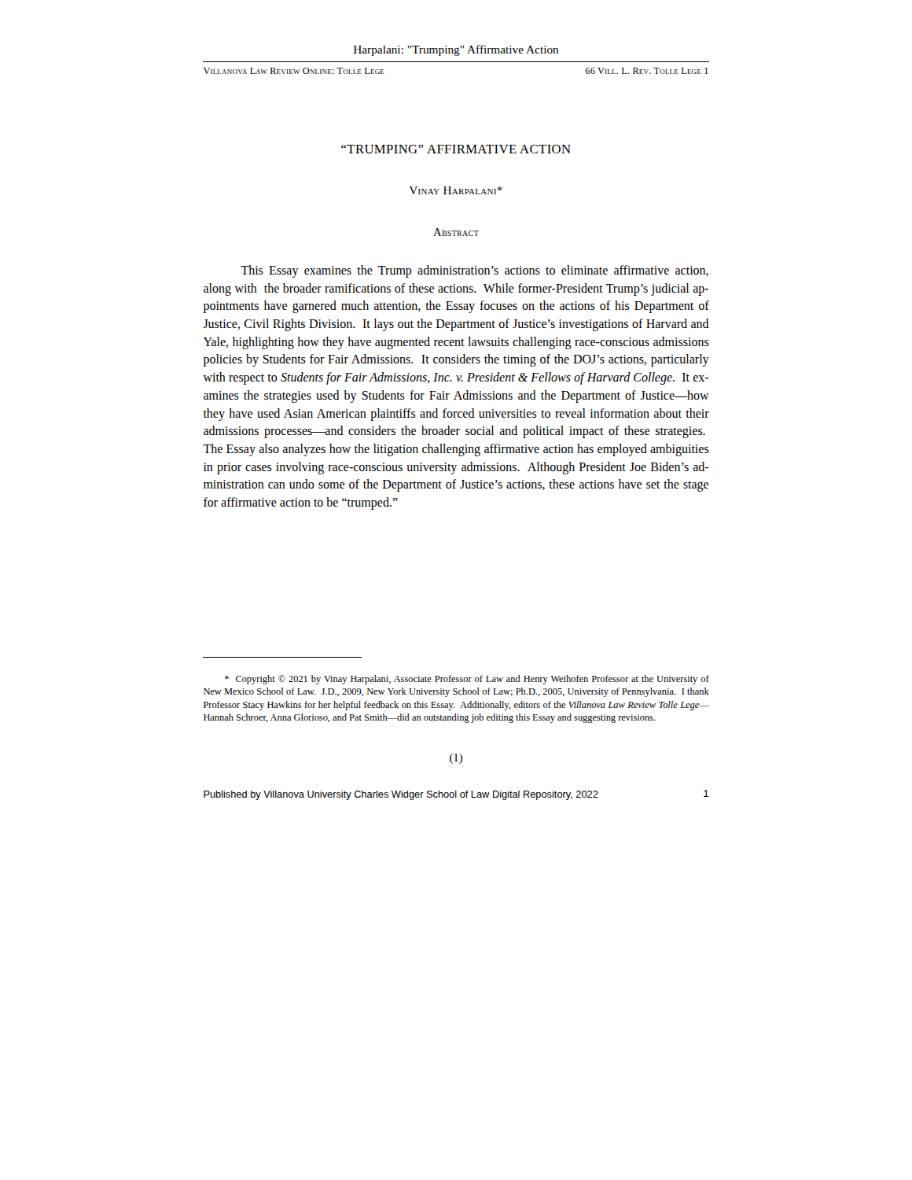Harpalani: "Trumping" Affirmative Action
Villanova Law Review Online: Tolle Lege 66 Vill. L. Rev. Tolle Lege 1
“TRUMPING” AFFIRMATIVE ACTION
Vinay Harpalani*
Abstract
This Essay examines the Trump administration’s actions to eliminate affirmative action, along with the broader ramifications of these actions. While former-President Trump’s judicial appointments have garnered much attention, the Essay focuses on the actions of his Department of Justice, Civil Rights Division. It lays out the Department of Justice’s investigations of Harvard and Yale, highlighting how they have augmented recent lawsuits challenging race-conscious admissions policies by Students for Fair Admissions. It considers the timing of the DOJ’s actions, particularly with respect to Students for Fair Admissions, Inc. v. President & Fellows of Harvard College. It examines the strategies used by Students for Fair Admissions and the Department of Justice—how they have used Asian American plaintiffs and forced universities to reveal information about their admissions processes—and considers the broader social and political impact of these strategies. The Essay also analyzes how the litigation challenging affirmative action has employed ambiguities in prior cases involving race-conscious university admissions. Although President Joe Biden’s administration can undo some of the Department of Justice’s actions, these actions have set the stage for affirmative action to be “trumped.”
* Copyright © 2021 by Vinay Harpalani, Associate Professor of Law and Henry Weihofen Professor at the University of New Mexico School of Law. J.D., 2009, New York University School of Law; Ph.D., 2005, University of Pennsylvania. I thank Professor Stacy Hawkins for her helpful feedback on this Essay. Additionally, editors of the Villanova Law Review Tolle Lege—Hannah Schroer, Anna Glorioso, and Pat Smith—did an outstanding job editing this Essay and suggesting revisions.
(1)
Published by Villanova University Charles Widger School of Law Digital Repository, 2022 1